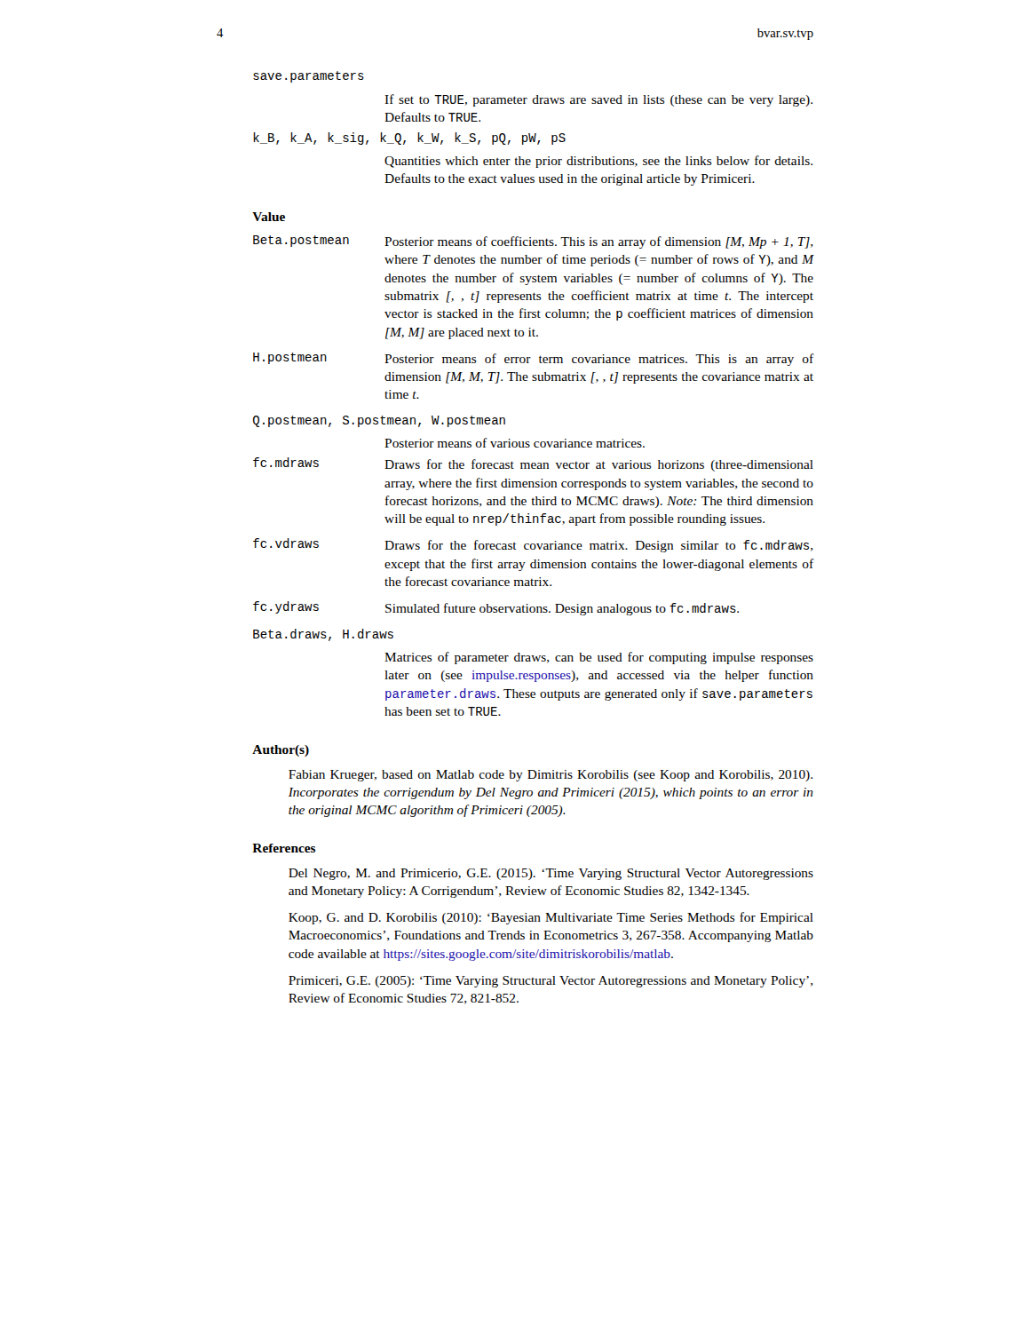4
bvar.sv.tvp
save.parameters
If set to TRUE, parameter draws are saved in lists (these can be very large). Defaults to TRUE.
k_B, k_A, k_sig, k_Q, k_W, k_S, pQ, pW, pS
Quantities which enter the prior distributions, see the links below for details. Defaults to the exact values used in the original article by Primiceri.
Value
Beta.postmean
Posterior means of coefficients. This is an array of dimension [M, Mp + 1, T], where T denotes the number of time periods (= number of rows of Y), and M denotes the number of system variables (= number of columns of Y). The submatrix [, , t] represents the coefficient matrix at time t. The intercept vector is stacked in the first column; the p coefficient matrices of dimension [M, M] are placed next to it.
H.postmean
Posterior means of error term covariance matrices. This is an array of dimension [M, M, T]. The submatrix [, , t] represents the covariance matrix at time t.
Q.postmean, S.postmean, W.postmean
Posterior means of various covariance matrices.
fc.mdraws
Draws for the forecast mean vector at various horizons (three-dimensional array, where the first dimension corresponds to system variables, the second to forecast horizons, and the third to MCMC draws). Note: The third dimension will be equal to nrep/thinfac, apart from possible rounding issues.
fc.vdraws
Draws for the forecast covariance matrix. Design similar to fc.mdraws, except that the first array dimension contains the lower-diagonal elements of the forecast covariance matrix.
fc.ydraws
Simulated future observations. Design analogous to fc.mdraws.
Beta.draws, H.draws
Matrices of parameter draws, can be used for computing impulse responses later on (see impulse.responses), and accessed via the helper function parameter.draws. These outputs are generated only if save.parameters has been set to TRUE.
Author(s)
Fabian Krueger, based on Matlab code by Dimitris Korobilis (see Koop and Korobilis, 2010). Incorporates the corrigendum by Del Negro and Primiceri (2015), which points to an error in the original MCMC algorithm of Primiceri (2005).
References
Del Negro, M. and Primicerio, G.E. (2015). ‘Time Varying Structural Vector Autoregressions and Monetary Policy: A Corrigendum’, Review of Economic Studies 82, 1342-1345.
Koop, G. and D. Korobilis (2010): ‘Bayesian Multivariate Time Series Methods for Empirical Macroeconomics’, Foundations and Trends in Econometrics 3, 267-358. Accompanying Matlab code available at https://sites.google.com/site/dimitriskorobilis/matlab.
Primiceri, G.E. (2005): ‘Time Varying Structural Vector Autoregressions and Monetary Policy’, Review of Economic Studies 72, 821-852.